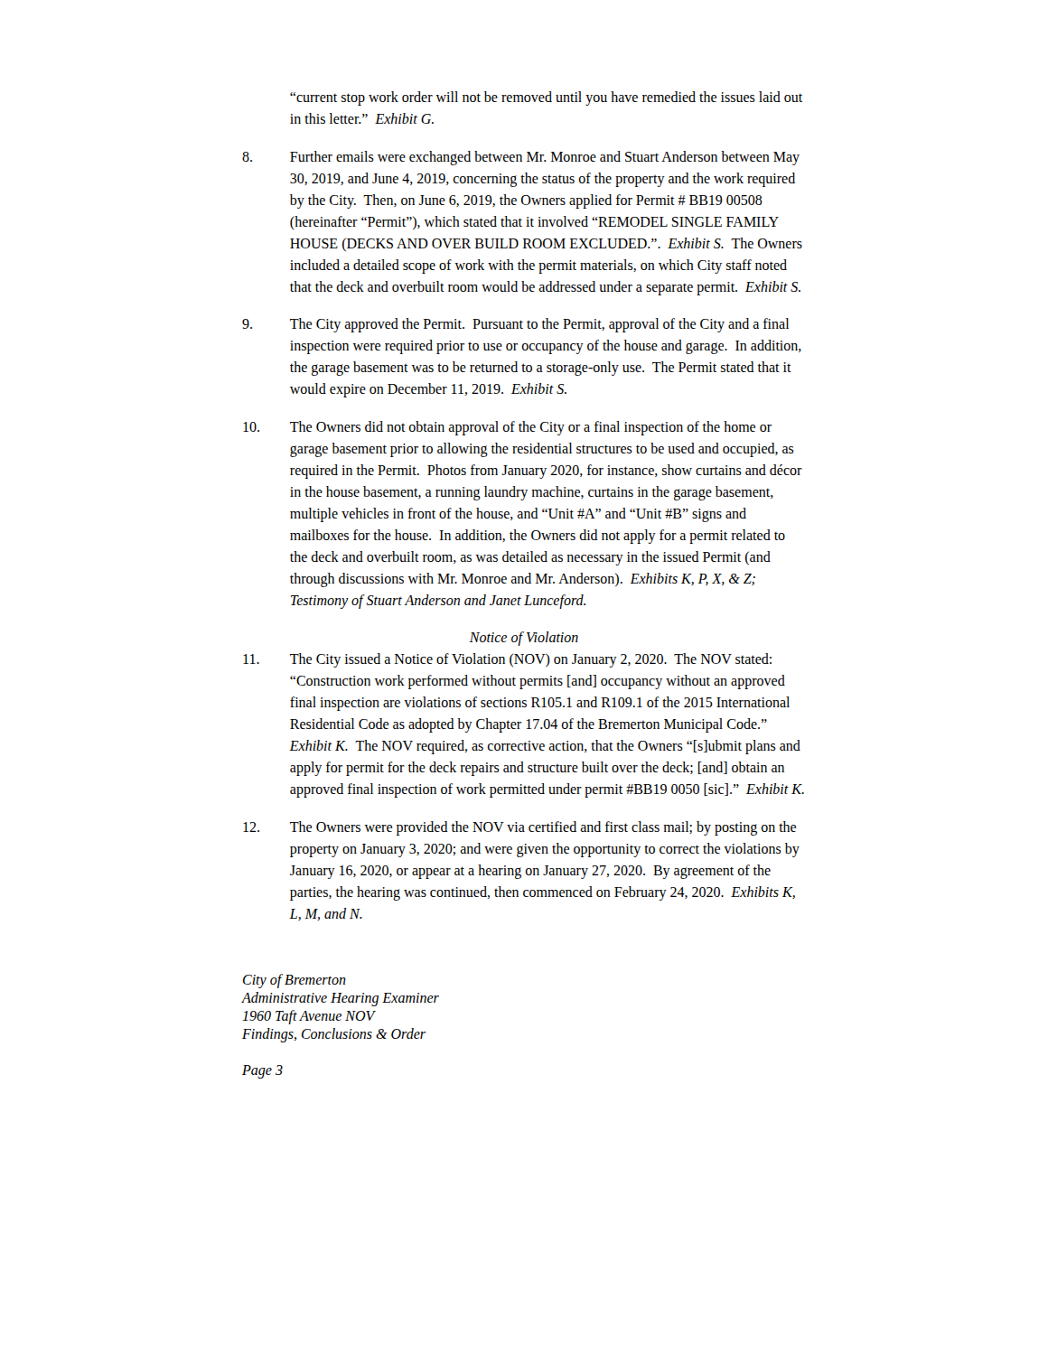“current stop work order will not be removed until you have remedied the issues laid out in this letter.” Exhibit G.
8.
Further emails were exchanged between Mr. Monroe and Stuart Anderson between May 30, 2019, and June 4, 2019, concerning the status of the property and the work required by the City. Then, on June 6, 2019, the Owners applied for Permit # BB19 00508 (hereinafter “Permit”), which stated that it involved “REMODEL SINGLE FAMILY HOUSE (DECKS AND OVER BUILD ROOM EXCLUDED.”. Exhibit S. The Owners included a detailed scope of work with the permit materials, on which City staff noted that the deck and overbuilt room would be addressed under a separate permit. Exhibit S.
9.
The City approved the Permit. Pursuant to the Permit, approval of the City and a final inspection were required prior to use or occupancy of the house and garage. In addition, the garage basement was to be returned to a storage-only use. The Permit stated that it would expire on December 11, 2019. Exhibit S.
10.
The Owners did not obtain approval of the City or a final inspection of the home or garage basement prior to allowing the residential structures to be used and occupied, as required in the Permit. Photos from January 2020, for instance, show curtains and décor in the house basement, a running laundry machine, curtains in the garage basement, multiple vehicles in front of the house, and “Unit #A” and “Unit #B” signs and mailboxes for the house. In addition, the Owners did not apply for a permit related to the deck and overbuilt room, as was detailed as necessary in the issued Permit (and through discussions with Mr. Monroe and Mr. Anderson). Exhibits K, P, X, & Z; Testimony of Stuart Anderson and Janet Lunceford.
Notice of Violation
11.
The City issued a Notice of Violation (NOV) on January 2, 2020. The NOV stated: “Construction work performed without permits [and] occupancy without an approved final inspection are violations of sections R105.1 and R109.1 of the 2015 International Residential Code as adopted by Chapter 17.04 of the Bremerton Municipal Code.” Exhibit K. The NOV required, as corrective action, that the Owners “[s]ubmit plans and apply for permit for the deck repairs and structure built over the deck; [and] obtain an approved final inspection of work permitted under permit #BB19 0050 [sic].” Exhibit K.
12.
The Owners were provided the NOV via certified and first class mail; by posting on the property on January 3, 2020; and were given the opportunity to correct the violations by January 16, 2020, or appear at a hearing on January 27, 2020. By agreement of the parties, the hearing was continued, then commenced on February 24, 2020. Exhibits K, L, M, and N.
City of Bremerton
Administrative Hearing Examiner
1960 Taft Avenue NOV
Findings, Conclusions & Order
Page 3